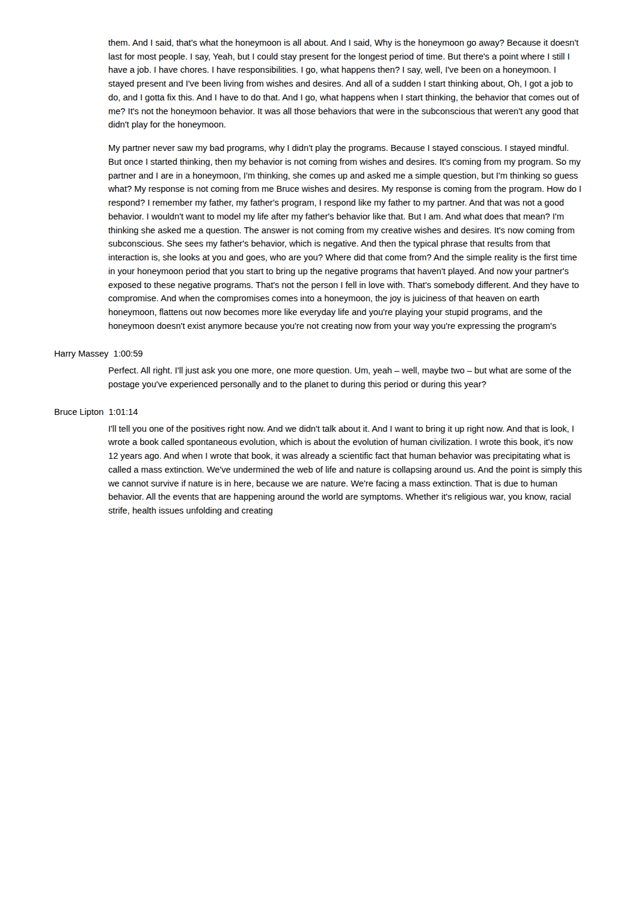them. And I said, that's what the honeymoon is all about. And I said, Why is the honeymoon go away? Because it doesn't last for most people. I say, Yeah, but I could stay present for the longest period of time. But there's a point where I still I have a job. I have chores. I have responsibilities. I go, what happens then? I say, well, I've been on a honeymoon. I stayed present and I've been living from wishes and desires. And all of a sudden I start thinking about, Oh, I got a job to do, and I gotta fix this. And I have to do that. And I go, what happens when I start thinking, the behavior that comes out of me? It's not the honeymoon behavior. It was all those behaviors that were in the subconscious that weren't any good that didn't play for the honeymoon.
My partner never saw my bad programs, why I didn't play the programs. Because I stayed conscious. I stayed mindful. But once I started thinking, then my behavior is not coming from wishes and desires. It's coming from my program. So my partner and I are in a honeymoon, I'm thinking, she comes up and asked me a simple question, but I'm thinking so guess what? My response is not coming from me Bruce wishes and desires. My response is coming from the program. How do I respond? I remember my father, my father's program, I respond like my father to my partner. And that was not a good behavior. I wouldn't want to model my life after my father's behavior like that. But I am. And what does that mean? I'm thinking she asked me a question. The answer is not coming from my creative wishes and desires. It's now coming from subconscious. She sees my father's behavior, which is negative. And then the typical phrase that results from that interaction is, she looks at you and goes, who are you? Where did that come from? And the simple reality is the first time in your honeymoon period that you start to bring up the negative programs that haven't played. And now your partner's exposed to these negative programs. That's not the person I fell in love with. That's somebody different. And they have to compromise. And when the compromises comes into a honeymoon, the joy is juiciness of that heaven on earth honeymoon, flattens out now becomes more like everyday life and you're playing your stupid programs, and the honeymoon doesn't exist anymore because you're not creating now from your way you're expressing the program's
Harry Massey 1:00:59
Perfect. All right. I'll just ask you one more, one more question. Um, yeah – well, maybe two – but what are some of the postage you've experienced personally and to the planet to during this period or during this year?
Bruce Lipton 1:01:14
I'll tell you one of the positives right now. And we didn't talk about it. And I want to bring it up right now. And that is look, I wrote a book called spontaneous evolution, which is about the evolution of human civilization. I wrote this book, it's now 12 years ago. And when I wrote that book, it was already a scientific fact that human behavior was precipitating what is called a mass extinction. We've undermined the web of life and nature is collapsing around us. And the point is simply this we cannot survive if nature is in here, because we are nature. We're facing a mass extinction. That is due to human behavior. All the events that are happening around the world are symptoms. Whether it's religious war, you know, racial strife, health issues unfolding and creating